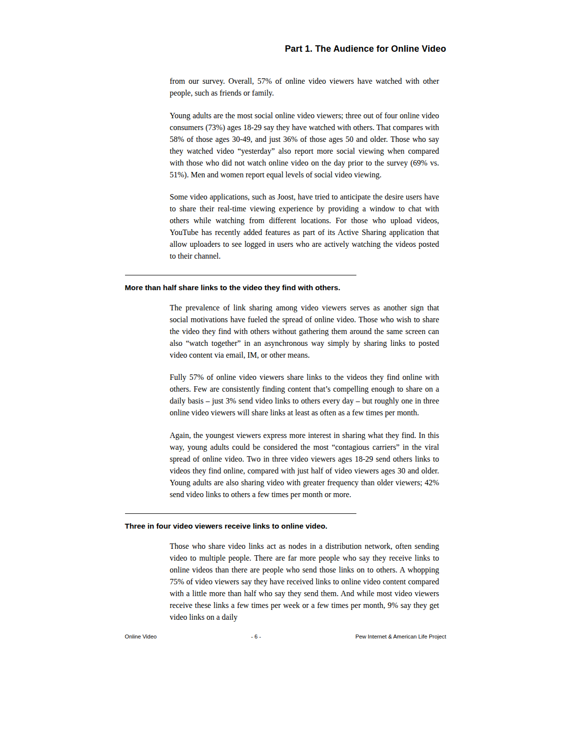Part 1. The Audience for Online Video
from our survey. Overall, 57% of online video viewers have watched with other people, such as friends or family.
Young adults are the most social online video viewers; three out of four online video consumers (73%) ages 18-29 say they have watched with others. That compares with 58% of those ages 30-49, and just 36% of those ages 50 and older. Those who say they watched video “yesterday” also report more social viewing when compared with those who did not watch online video on the day prior to the survey (69% vs. 51%). Men and women report equal levels of social video viewing.
Some video applications, such as Joost, have tried to anticipate the desire users have to share their real-time viewing experience by providing a window to chat with others while watching from different locations. For those who upload videos, YouTube has recently added features as part of its Active Sharing application that allow uploaders to see logged in users who are actively watching the videos posted to their channel.
More than half share links to the video they find with others.
The prevalence of link sharing among video viewers serves as another sign that social motivations have fueled the spread of online video. Those who wish to share the video they find with others without gathering them around the same screen can also “watch together” in an asynchronous way simply by sharing links to posted video content via email, IM, or other means.
Fully 57% of online video viewers share links to the videos they find online with others. Few are consistently finding content that’s compelling enough to share on a daily basis – just 3% send video links to others every day – but roughly one in three online video viewers will share links at least as often as a few times per month.
Again, the youngest viewers express more interest in sharing what they find. In this way, young adults could be considered the most “contagious carriers” in the viral spread of online video. Two in three video viewers ages 18-29 send others links to videos they find online, compared with just half of video viewers ages 30 and older. Young adults are also sharing video with greater frequency than older viewers; 42% send video links to others a few times per month or more.
Three in four video viewers receive links to online video.
Those who share video links act as nodes in a distribution network, often sending video to multiple people. There are far more people who say they receive links to online videos than there are people who send those links on to others. A whopping 75% of video viewers say they have received links to online video content compared with a little more than half who say they send them. And while most video viewers receive these links a few times per week or a few times per month, 9% say they get video links on a daily
Online Video - 6 - Pew Internet & American Life Project